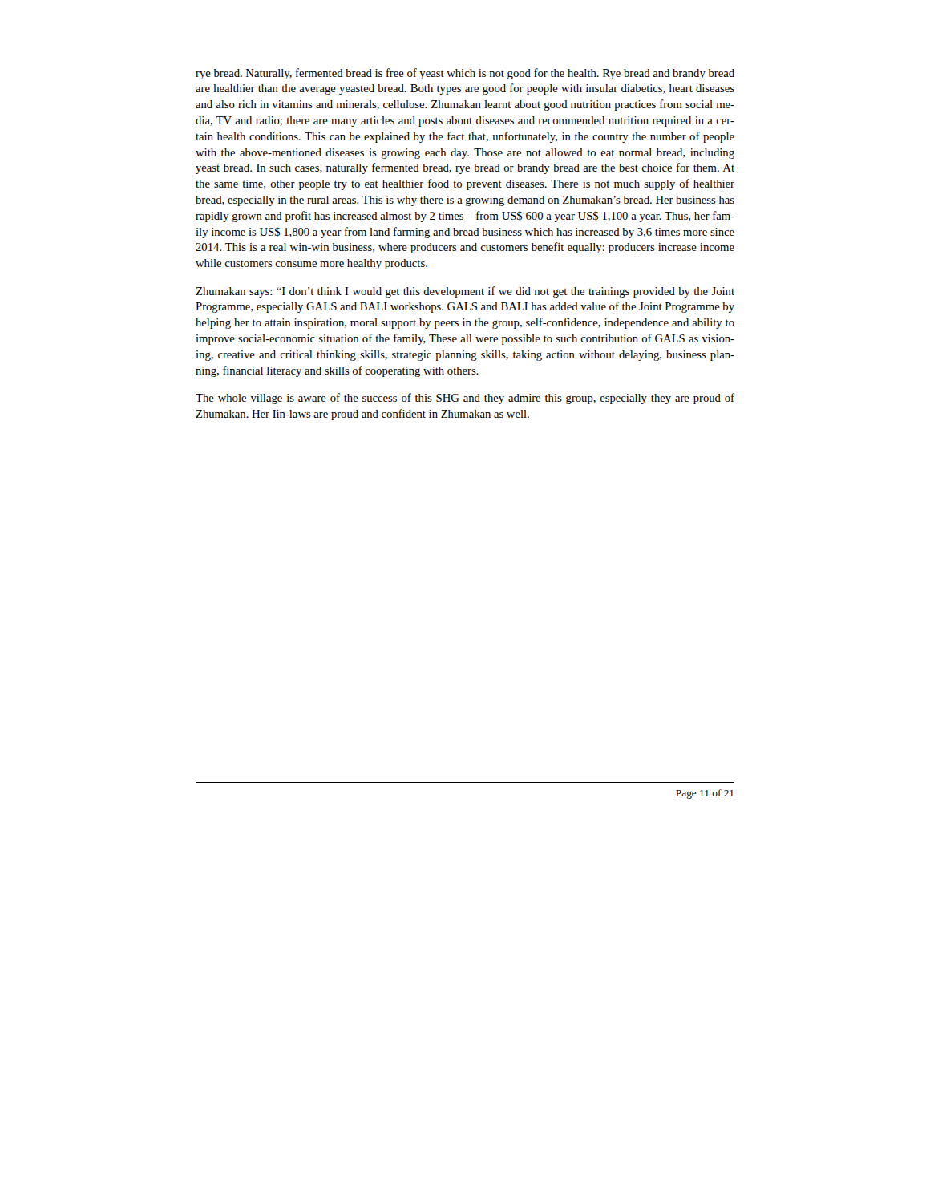rye bread. Naturally, fermented bread is free of yeast which is not good for the health. Rye bread and brandy bread are healthier than the average yeasted bread. Both types are good for people with insular diabetics, heart diseases and also rich in vitamins and minerals, cellulose. Zhumakan learnt about good nutrition practices from social media, TV and radio; there are many articles and posts about diseases and recommended nutrition required in a certain health conditions. This can be explained by the fact that, unfortunately, in the country the number of people with the above-mentioned diseases is growing each day. Those are not allowed to eat normal bread, including yeast bread. In such cases, naturally fermented bread, rye bread or brandy bread are the best choice for them. At the same time, other people try to eat healthier food to prevent diseases. There is not much supply of healthier bread, especially in the rural areas. This is why there is a growing demand on Zhumakan’s bread. Her business has rapidly grown and profit has increased almost by 2 times – from US$ 600 a year US$ 1,100 a year. Thus, her family income is US$ 1,800 a year from land farming and bread business which has increased by 3,6 times more since 2014. This is a real win-win business, where producers and customers benefit equally: producers increase income while customers consume more healthy products.
Zhumakan says: “I don’t think I would get this development if we did not get the trainings provided by the Joint Programme, especially GALS and BALI workshops. GALS and BALI has added value of the Joint Programme by helping her to attain inspiration, moral support by peers in the group, self-confidence, independence and ability to improve social-economic situation of the family, These all were possible to such contribution of GALS as visioning, creative and critical thinking skills, strategic planning skills, taking action without delaying, business planning, financial literacy and skills of cooperating with others.
The whole village is aware of the success of this SHG and they admire this group, especially they are proud of Zhumakan. Her Iin-laws are proud and confident in Zhumakan as well.
Page 11 of 21